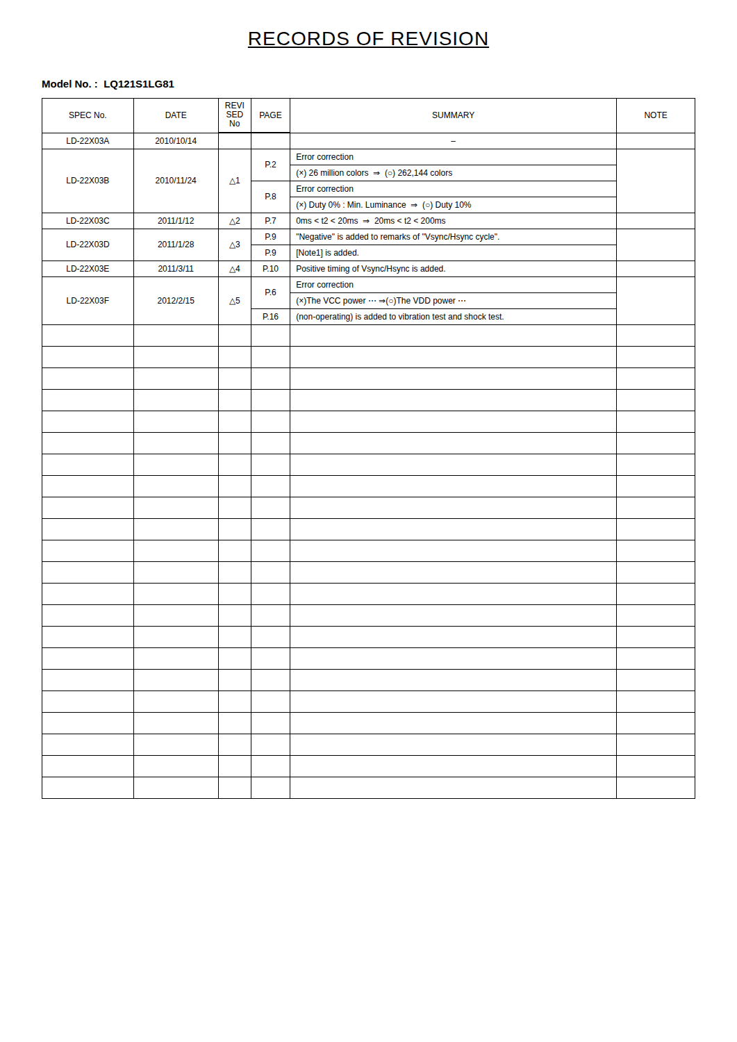RECORDS OF REVISION
Model No. : LQ121S1LG81
| SPEC No. | DATE | REVI SED No | PAGE | SUMMARY | NOTE |
| --- | --- | --- | --- | --- | --- |
| LD-22X03A | 2010/10/14 | | | – | |
| LD-22X03B | 2010/11/24 | △1 | P.2 | Error correction | |
| (×) 26 million colors ⇒ (○) 262,144 colors |
| P.8 | Error correction |
| (×) Duty 0% : Min. Luminance ⇒ (○) Duty 10% |
| LD-22X03C | 2011/1/12 | △2 | P.7 | 0ms < t2 < 20ms ⇒ 20ms < t2 < 200ms | |
| LD-22X03D | 2011/1/28 | △3 | P.9 | "Negative" is added to remarks of "Vsync/Hsync cycle". | |
| P.9 | [Note1] is added. |
| LD-22X03E | 2011/3/11 | △4 | P.10 | Positive timing of Vsync/Hsync is added. | |
| LD-22X03F | 2012/2/15 | △5 | P.6 | Error correction | |
| (×)The VCC power ⋯ ⇒(○)The VDD power ⋯ |
| P.16 | (non-operating) is added to vibration test and shock test. |